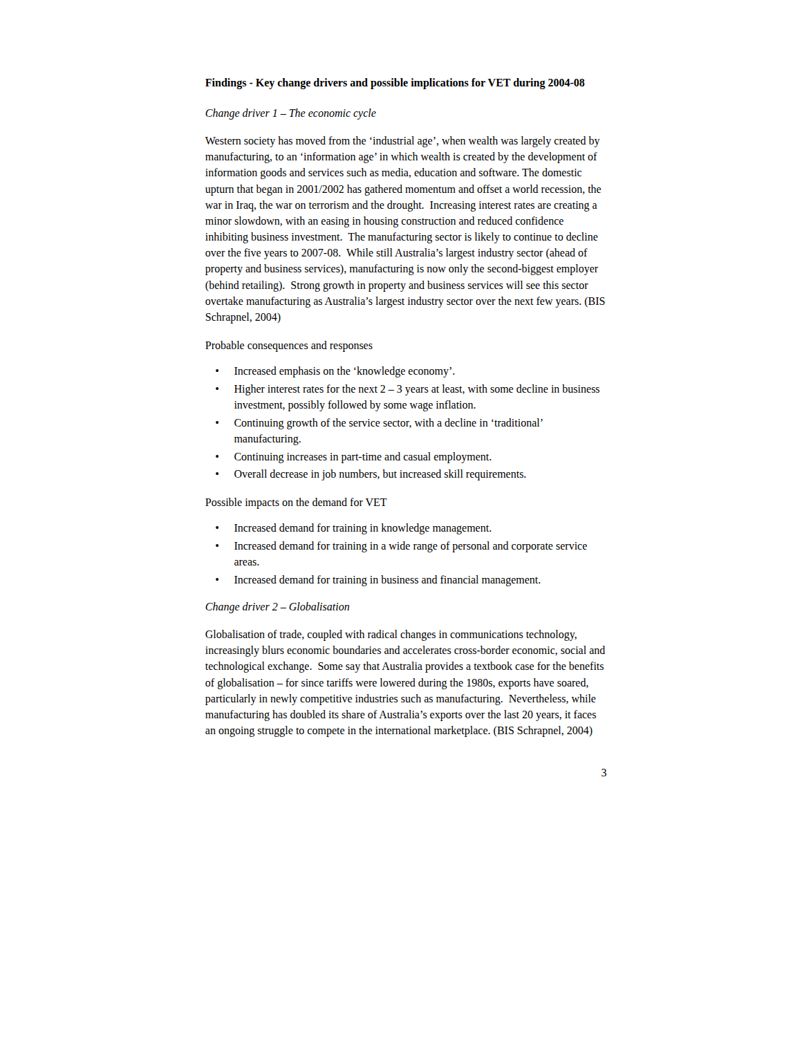Findings - Key change drivers and possible implications for VET during 2004-08
Change driver 1 – The economic cycle
Western society has moved from the ‘industrial age’, when wealth was largely created by manufacturing, to an ‘information age’ in which wealth is created by the development of information goods and services such as media, education and software. The domestic upturn that began in 2001/2002 has gathered momentum and offset a world recession, the war in Iraq, the war on terrorism and the drought. Increasing interest rates are creating a minor slowdown, with an easing in housing construction and reduced confidence inhibiting business investment. The manufacturing sector is likely to continue to decline over the five years to 2007-08. While still Australia’s largest industry sector (ahead of property and business services), manufacturing is now only the second-biggest employer (behind retailing). Strong growth in property and business services will see this sector overtake manufacturing as Australia’s largest industry sector over the next few years. (BIS Schrapnel, 2004)
Probable consequences and responses
Increased emphasis on the ‘knowledge economy’.
Higher interest rates for the next 2 – 3 years at least, with some decline in business investment, possibly followed by some wage inflation.
Continuing growth of the service sector, with a decline in ‘traditional’ manufacturing.
Continuing increases in part-time and casual employment.
Overall decrease in job numbers, but increased skill requirements.
Possible impacts on the demand for VET
Increased demand for training in knowledge management.
Increased demand for training in a wide range of personal and corporate service areas.
Increased demand for training in business and financial management.
Change driver 2 – Globalisation
Globalisation of trade, coupled with radical changes in communications technology, increasingly blurs economic boundaries and accelerates cross-border economic, social and technological exchange. Some say that Australia provides a textbook case for the benefits of globalisation – for since tariffs were lowered during the 1980s, exports have soared, particularly in newly competitive industries such as manufacturing. Nevertheless, while manufacturing has doubled its share of Australia’s exports over the last 20 years, it faces an ongoing struggle to compete in the international marketplace. (BIS Schrapnel, 2004)
3